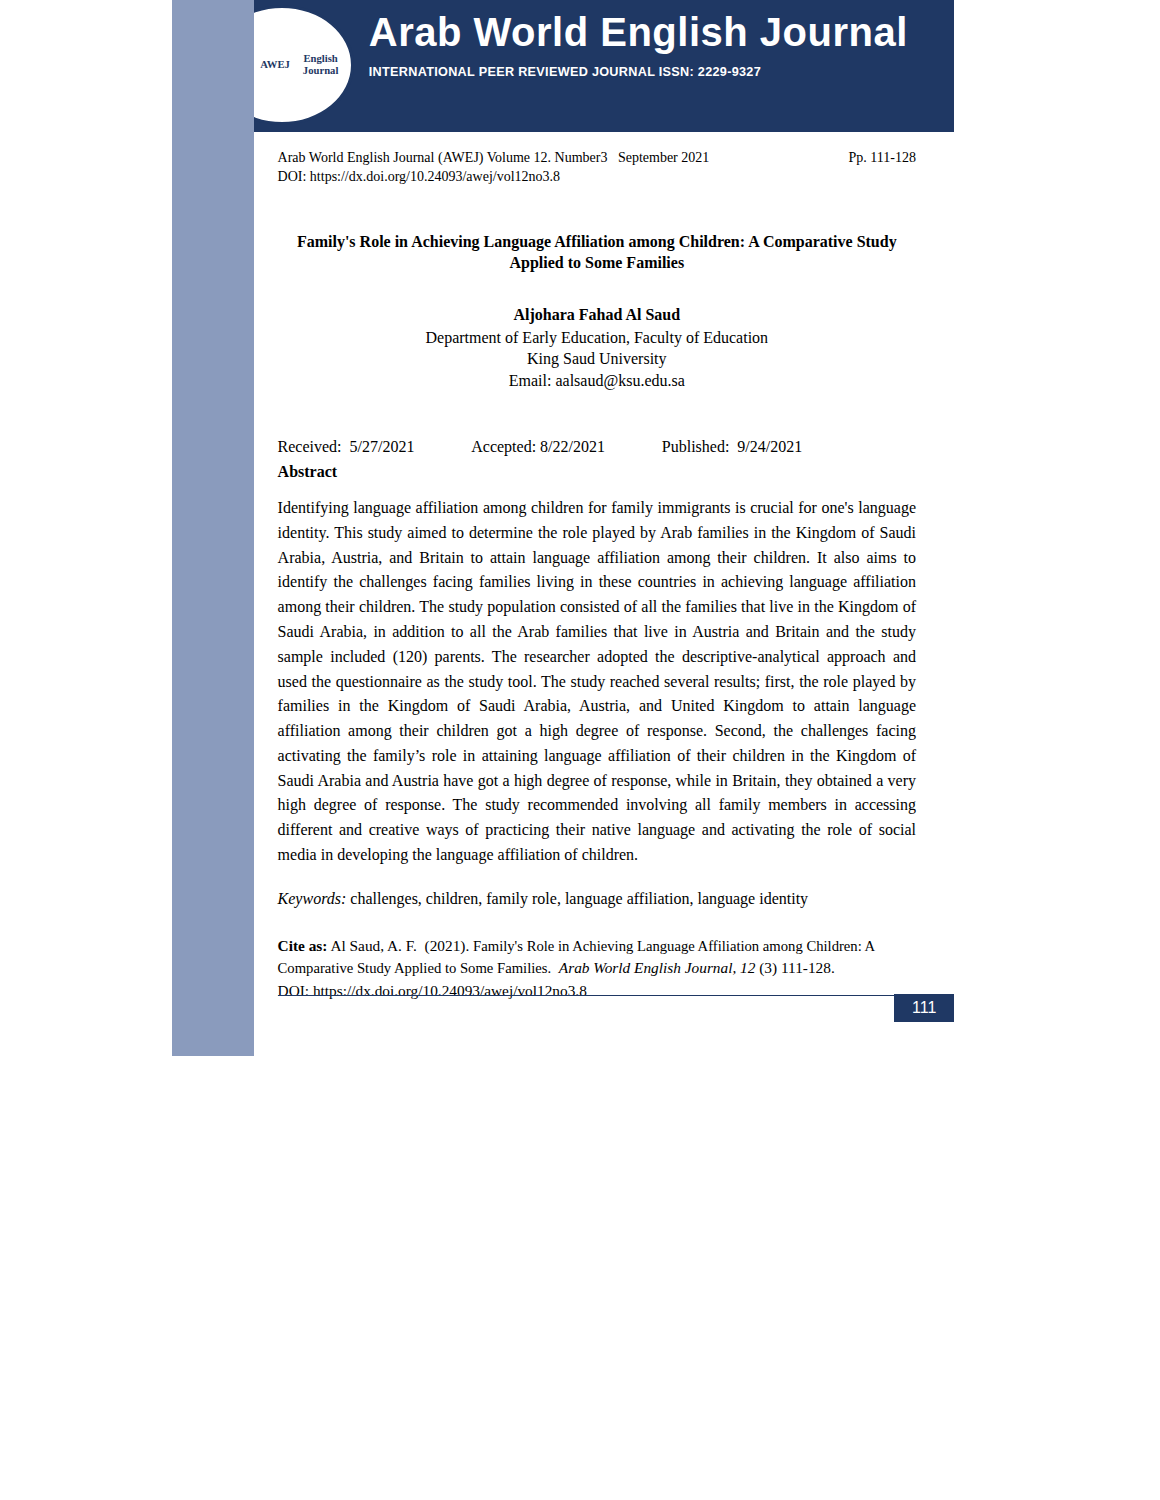Arab World AWEJ English Journal
Arab World English Journal
INTERNATIONAL PEER REVIEWED JOURNAL ISSN: 2229-9327
Arab World English Journal (AWEJ) Volume 12. Number3 September 2021 Pp. 111-128
DOI: https://dx.doi.org/10.24093/awej/vol12no3.8
Family's Role in Achieving Language Affiliation among Children: A Comparative Study Applied to Some Families
Aljohara Fahad Al Saud
Department of Early Education, Faculty of Education
King Saud University
Email: aalsaud@ksu.edu.sa
Received: 5/27/2021 Accepted: 8/22/2021 Published: 9/24/2021
Abstract
Identifying language affiliation among children for family immigrants is crucial for one's language identity. This study aimed to determine the role played by Arab families in the Kingdom of Saudi Arabia, Austria, and Britain to attain language affiliation among their children. It also aims to identify the challenges facing families living in these countries in achieving language affiliation among their children. The study population consisted of all the families that live in the Kingdom of Saudi Arabia, in addition to all the Arab families that live in Austria and Britain and the study sample included (120) parents. The researcher adopted the descriptive-analytical approach and used the questionnaire as the study tool. The study reached several results; first, the role played by families in the Kingdom of Saudi Arabia, Austria, and United Kingdom to attain language affiliation among their children got a high degree of response. Second, the challenges facing activating the family’s role in attaining language affiliation of their children in the Kingdom of Saudi Arabia and Austria have got a high degree of response, while in Britain, they obtained a very high degree of response. The study recommended involving all family members in accessing different and creative ways of practicing their native language and activating the role of social media in developing the language affiliation of children.
Keywords: challenges, children, family role, language affiliation, language identity
Cite as: Al Saud, A. F. (2021). Family's Role in Achieving Language Affiliation among Children: A Comparative Study Applied to Some Families. Arab World English Journal, 12 (3) 111-128.
DOI: https://dx.doi.org/10.24093/awej/vol12no3.8
111